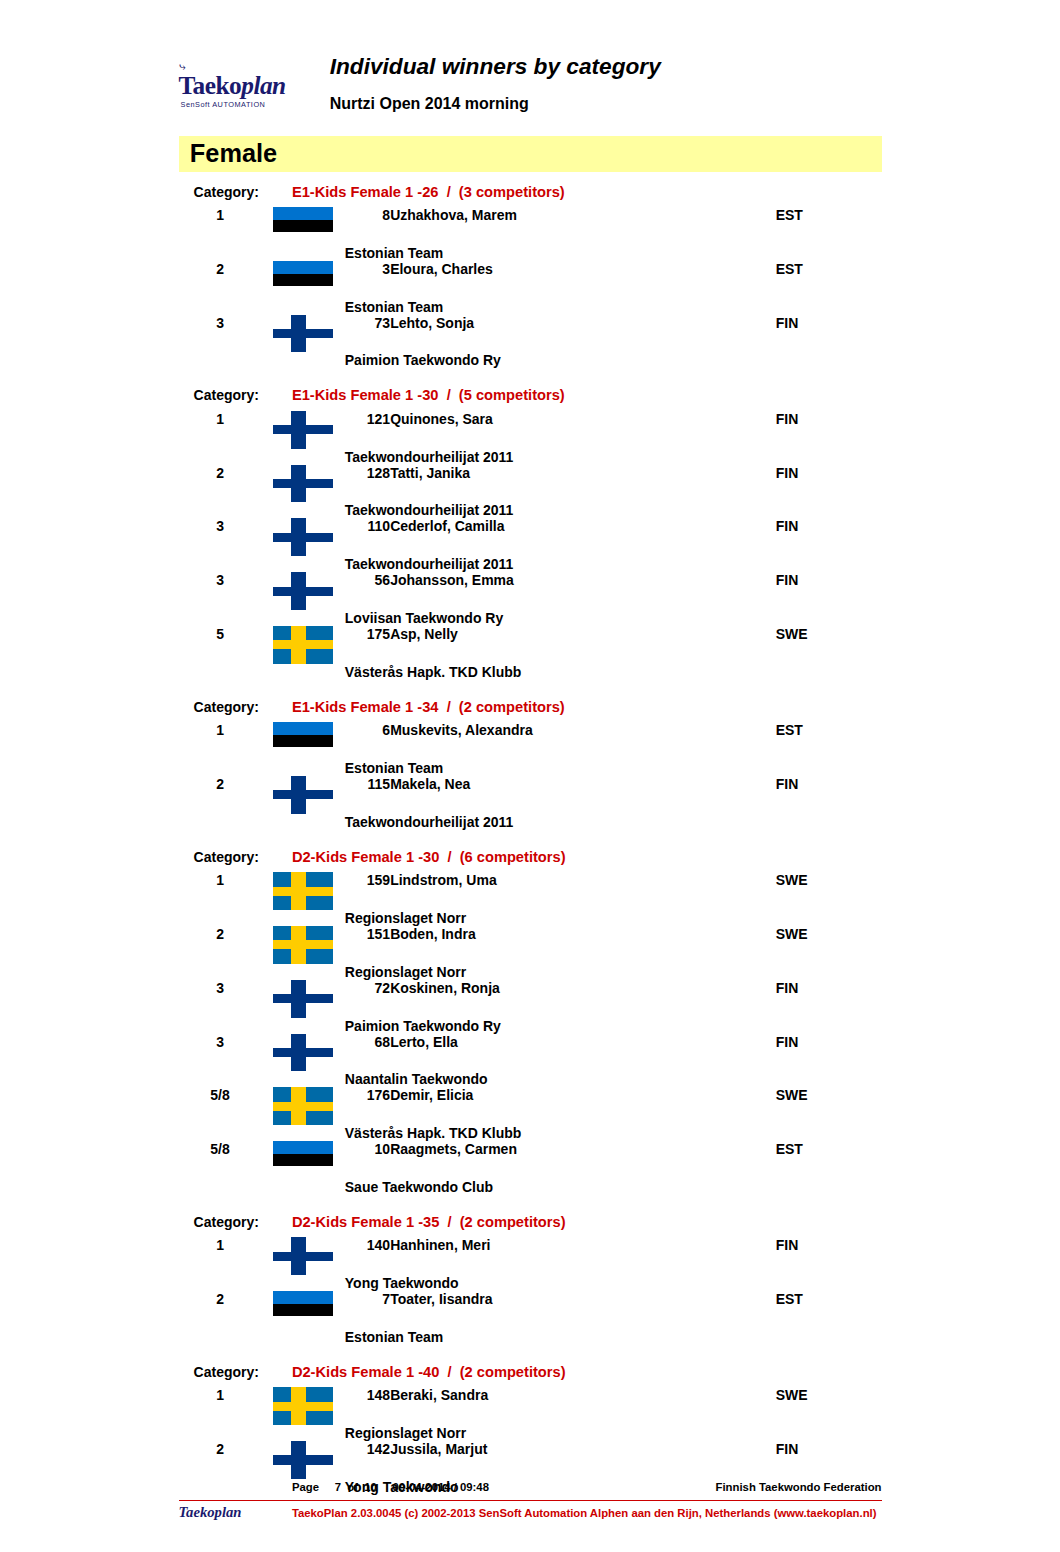⤷
Taeko plan
SenSoft AUTOMATION
Individual winners by category
Nurtzi Open 2014 morning
Female
Category:
E1-Kids Female 1 -26 / (3 competitors)
| 1 | | 8 | Uzhakhova, Marem | EST |
| | | Estonian Team |
| 2 | | 3 | Eloura, Charles | EST |
| | | Estonian Team |
| 3 | | 73 | Lehto, Sonja | FIN |
| | | Paimion Taekwondo Ry |
Category:
E1-Kids Female 1 -30 / (5 competitors)
| 1 | | 121 | Quinones, Sara | FIN |
| | | Taekwondourheilijat 2011 |
| 2 | | 128 | Tatti, Janika | FIN |
| | | Taekwondourheilijat 2011 |
| 3 | | 110 | Cederlof, Camilla | FIN |
| | | Taekwondourheilijat 2011 |
| 3 | | 56 | Johansson, Emma | FIN |
| | | Loviisan Taekwondo Ry |
| 5 | | 175 | Asp, Nelly | SWE |
| | | Västerås Hapk. TKD Klubb |
Category:
E1-Kids Female 1 -34 / (2 competitors)
| 1 | | 6 | Muskevits, Alexandra | EST |
| | | Estonian Team |
| 2 | | 115 | Makela, Nea | FIN |
| | | Taekwondourheilijat 2011 |
Category:
D2-Kids Female 1 -30 / (6 competitors)
| 1 | | 159 | Lindstrom, Uma | SWE |
| | | Regionslaget Norr |
| 2 | | 151 | Boden, Indra | SWE |
| | | Regionslaget Norr |
| 3 | | 72 | Koskinen, Ronja | FIN |
| | | Paimion Taekwondo Ry |
| 3 | | 68 | Lerto, Ella | FIN |
| | | Naantalin Taekwondo |
| 5/8 | | 176 | Demir, Elicia | SWE |
| | | Västerås Hapk. TKD Klubb |
| 5/8 | | 10 | Raagmets, Carmen | EST |
| | | Saue Taekwondo Club |
Category:
D2-Kids Female 1 -35 / (2 competitors)
| 1 | | 140 | Hanhinen, Meri | FIN |
| | | Yong Taekwondo |
| 2 | | 7 | Toater, Iisandra | EST |
| | | Estonian Team |
Category:
D2-Kids Female 1 -40 / (2 competitors)
| 1 | | 148 | Beraki, Sandra | SWE |
| | | Regionslaget Norr |
| 2 | | 142 | Jussila, Marjut | FIN |
| | | Yong Taekwondo |
Page 7 of 10 09-04-2014 / 09:48
Finnish Taekwondo Federation
Taekoplan
TaekoPlan 2.03.0045 (c) 2002-2013 SenSoft Automation Alphen aan den Rijn, Netherlands (www.taekoplan.nl)